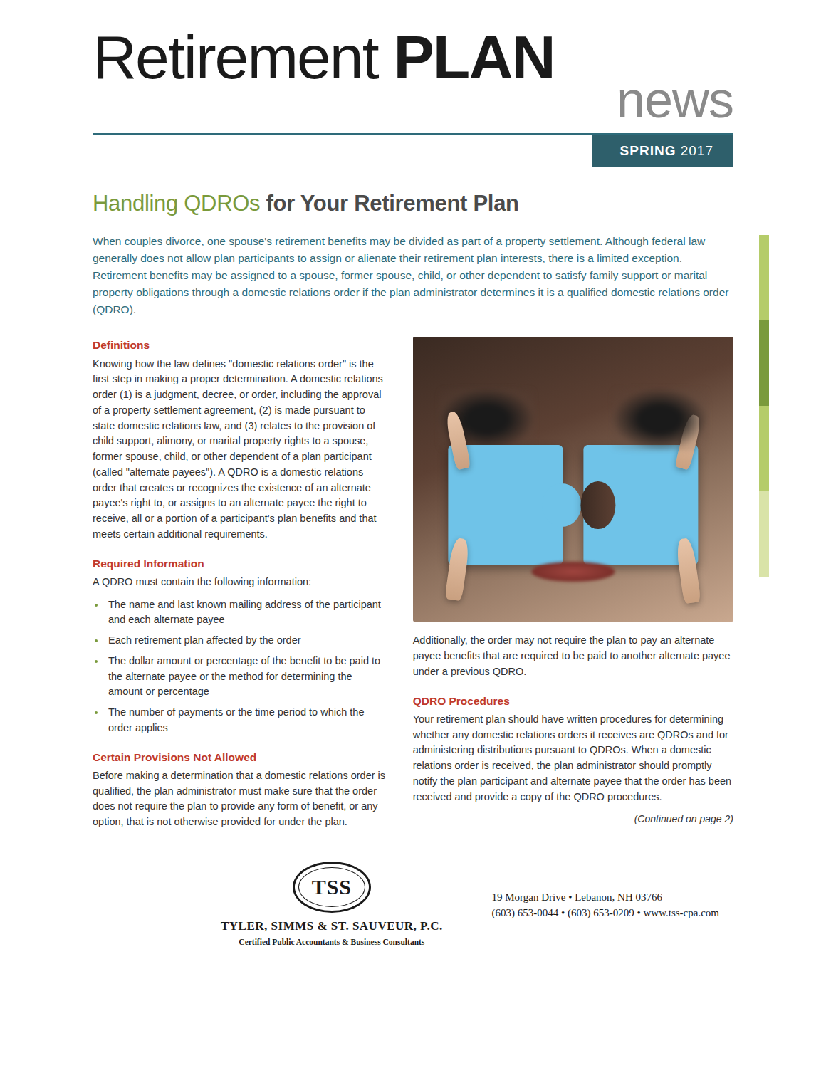Retirement PLAN
news
SPRING 2017
Handling QDROs for Your Retirement Plan
When couples divorce, one spouse's retirement benefits may be divided as part of a property settlement. Although federal law generally does not allow plan participants to assign or alienate their retirement plan interests, there is a limited exception. Retirement benefits may be assigned to a spouse, former spouse, child, or other dependent to satisfy family support or marital property obligations through a domestic relations order if the plan administrator determines it is a qualified domestic relations order (QDRO).
Definitions
Knowing how the law defines "domestic relations order" is the first step in making a proper determination. A domestic relations order (1) is a judgment, decree, or order, including the approval of a property settlement agreement, (2) is made pursuant to state domestic relations law, and (3) relates to the provision of child support, alimony, or marital property rights to a spouse, former spouse, child, or other dependent of a plan participant (called "alternate payees"). A QDRO is a domestic relations order that creates or recognizes the existence of an alternate payee's right to, or assigns to an alternate payee the right to receive, all or a portion of a participant's plan benefits and that meets certain additional requirements.
Required Information
A QDRO must contain the following information:
The name and last known mailing address of the participant and each alternate payee
Each retirement plan affected by the order
The dollar amount or percentage of the benefit to be paid to the alternate payee or the method for determining the amount or percentage
The number of payments or the time period to which the order applies
Certain Provisions Not Allowed
Before making a determination that a domestic relations order is qualified, the plan administrator must make sure that the order does not require the plan to provide any form of benefit, or any option, that is not otherwise provided for under the plan.
Additionally, the order may not require the plan to pay an alternate payee benefits that are required to be paid to another alternate payee under a previous QDRO.
QDRO Procedures
Your retirement plan should have written procedures for determining whether any domestic relations orders it receives are QDROs and for administering distributions pursuant to QDROs. When a domestic relations order is received, the plan administrator should promptly notify the plan participant and alternate payee that the order has been received and provide a copy of the QDRO procedures.
(Continued on page 2)
TSS
TYLER, SIMMS & ST. SAUVEUR, P.C.
Certified Public Accountants & Business Consultants
19 Morgan Drive • Lebanon, NH 03766
(603) 653-0044 • (603) 653-0209 • www.tss-cpa.com